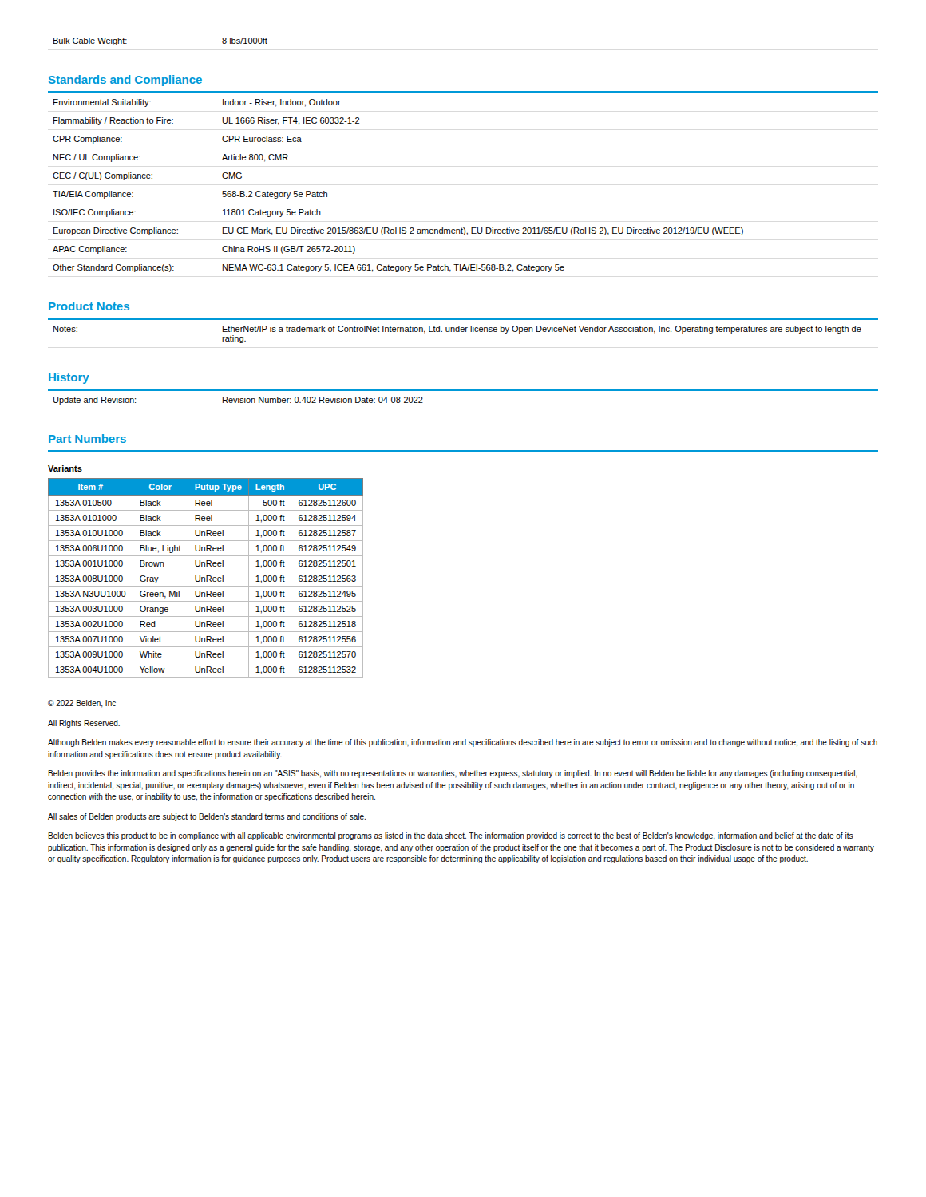| Bulk Cable Weight: | 8 lbs/1000ft |
Standards and Compliance
| Environmental Suitability: | Indoor - Riser, Indoor, Outdoor |
| Flammability / Reaction to Fire: | UL 1666 Riser, FT4, IEC 60332-1-2 |
| CPR Compliance: | CPR Euroclass: Eca |
| NEC / UL Compliance: | Article 800, CMR |
| CEC / C(UL) Compliance: | CMG |
| TIA/EIA Compliance: | 568-B.2 Category 5e Patch |
| ISO/IEC Compliance: | 11801 Category 5e Patch |
| European Directive Compliance: | EU CE Mark, EU Directive 2015/863/EU (RoHS 2 amendment), EU Directive 2011/65/EU (RoHS 2), EU Directive 2012/19/EU (WEEE) |
| APAC Compliance: | China RoHS II (GB/T 26572-2011) |
| Other Standard Compliance(s): | NEMA WC-63.1 Category 5, ICEA 661, Category 5e Patch, TIA/EI-568-B.2, Category 5e |
Product Notes
| Notes: | EtherNet/IP is a trademark of ControlNet Internation, Ltd. under license by Open DeviceNet Vendor Association, Inc. Operating temperatures are subject to length de-rating. |
History
| Update and Revision: | Revision Number: 0.402 Revision Date: 04-08-2022 |
Part Numbers
Variants
| Item # | Color | Putup Type | Length | UPC |
| --- | --- | --- | --- | --- |
| 1353A 010500 | Black | Reel | 500 ft | 612825112600 |
| 1353A 0101000 | Black | Reel | 1,000 ft | 612825112594 |
| 1353A 010U1000 | Black | UnReel | 1,000 ft | 612825112587 |
| 1353A 006U1000 | Blue, Light | UnReel | 1,000 ft | 612825112549 |
| 1353A 001U1000 | Brown | UnReel | 1,000 ft | 612825112501 |
| 1353A 008U1000 | Gray | UnReel | 1,000 ft | 612825112563 |
| 1353A N3UU1000 | Green, Mil | UnReel | 1,000 ft | 612825112495 |
| 1353A 003U1000 | Orange | UnReel | 1,000 ft | 612825112525 |
| 1353A 002U1000 | Red | UnReel | 1,000 ft | 612825112518 |
| 1353A 007U1000 | Violet | UnReel | 1,000 ft | 612825112556 |
| 1353A 009U1000 | White | UnReel | 1,000 ft | 612825112570 |
| 1353A 004U1000 | Yellow | UnReel | 1,000 ft | 612825112532 |
© 2022 Belden, Inc
All Rights Reserved.
Although Belden makes every reasonable effort to ensure their accuracy at the time of this publication, information and specifications described here in are subject to error or omission and to change without notice, and the listing of such information and specifications does not ensure product availability.
Belden provides the information and specifications herein on an "ASIS" basis, with no representations or warranties, whether express, statutory or implied. In no event will Belden be liable for any damages (including consequential, indirect, incidental, special, punitive, or exemplary damages) whatsoever, even if Belden has been advised of the possibility of such damages, whether in an action under contract, negligence or any other theory, arising out of or in connection with the use, or inability to use, the information or specifications described herein.
All sales of Belden products are subject to Belden's standard terms and conditions of sale.
Belden believes this product to be in compliance with all applicable environmental programs as listed in the data sheet. The information provided is correct to the best of Belden's knowledge, information and belief at the date of its publication. This information is designed only as a general guide for the safe handling, storage, and any other operation of the product itself or the one that it becomes a part of. The Product Disclosure is not to be considered a warranty or quality specification. Regulatory information is for guidance purposes only. Product users are responsible for determining the applicability of legislation and regulations based on their individual usage of the product.